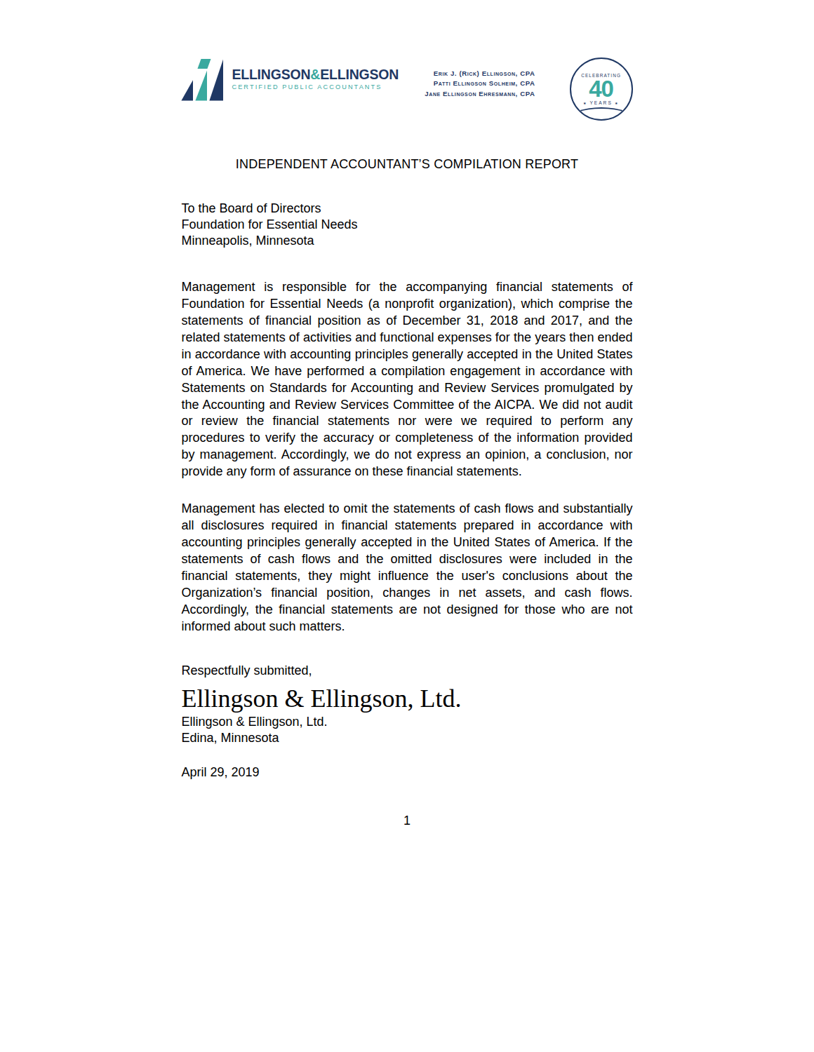ELLINGSON&ELLINGSON
CERTIFIED PUBLIC ACCOUNTANTS
Erik J. (Rick) Ellingson, CPA
Patti Ellingson Solheim, CPA
Jane Ellingson Ehresmann, CPA
Celebrating
40
Years
INDEPENDENT ACCOUNTANT’S COMPILATION REPORT
To the Board of Directors
Foundation for Essential Needs
Minneapolis, Minnesota
Management is responsible for the accompanying financial statements of Foundation for Essential Needs (a nonprofit organization), which comprise the statements of financial position as of December 31, 2018 and 2017, and the related statements of activities and functional expenses for the years then ended in accordance with accounting principles generally accepted in the United States of America. We have performed a compilation engagement in accordance with Statements on Standards for Accounting and Review Services promulgated by the Accounting and Review Services Committee of the AICPA. We did not audit or review the financial statements nor were we required to perform any procedures to verify the accuracy or completeness of the information provided by management. Accordingly, we do not express an opinion, a conclusion, nor provide any form of assurance on these financial statements.
Management has elected to omit the statements of cash flows and substantially all disclosures required in financial statements prepared in accordance with accounting principles generally accepted in the United States of America. If the statements of cash flows and the omitted disclosures were included in the financial statements, they might influence the user's conclusions about the Organization’s financial position, changes in net assets, and cash flows. Accordingly, the financial statements are not designed for those who are not informed about such matters.
Respectfully submitted,
Ellingson & Ellingson, Ltd.
Ellingson & Ellingson, Ltd.
Edina, Minnesota
April 29, 2019
1